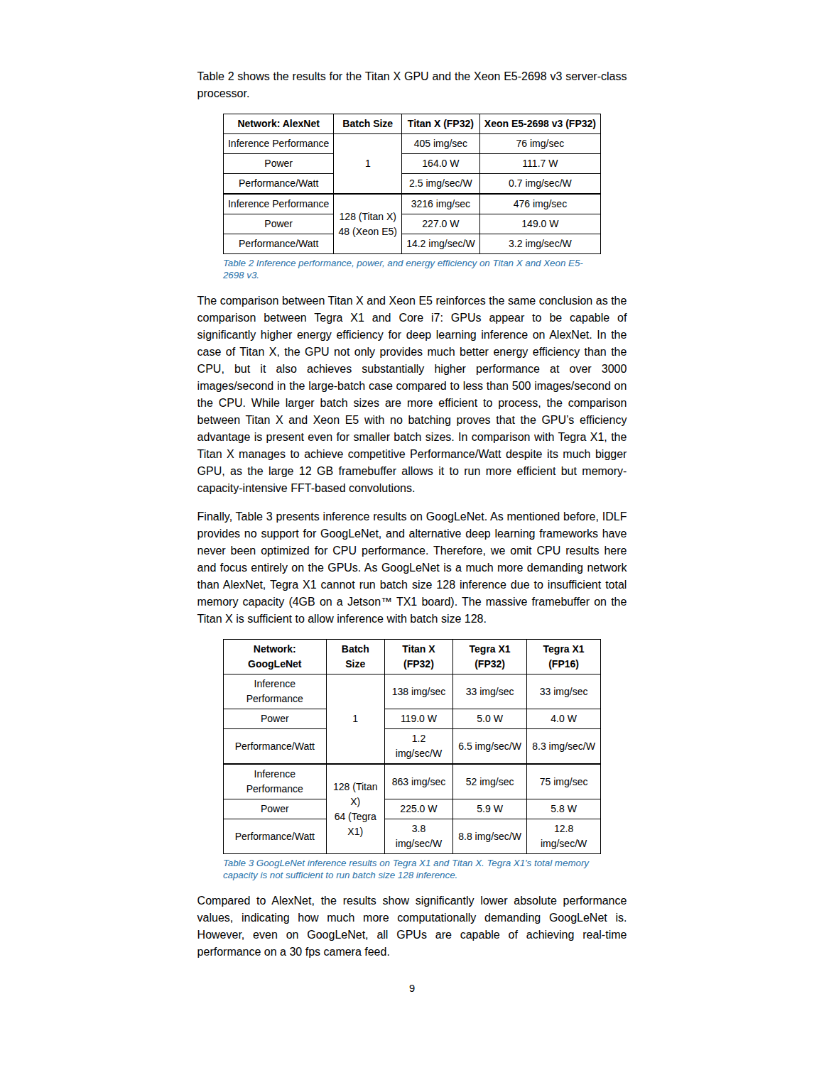Table 2 shows the results for the Titan X GPU and the Xeon E5-2698 v3 server-class processor.
| Network: AlexNet | Batch Size | Titan X (FP32) | Xeon E5-2698 v3 (FP32) |
| --- | --- | --- | --- |
| Inference Performance | 1 | 405 img/sec | 76 img/sec |
| Power | 164.0 W | 111.7 W |
| Performance/Watt | 2.5 img/sec/W | 0.7 img/sec/W |
| Inference Performance | 128 (Titan X) 48 (Xeon E5) | 3216 img/sec | 476 img/sec |
| Power | 227.0 W | 149.0 W |
| Performance/Watt | 14.2 img/sec/W | 3.2 img/sec/W |
Table 2 Inference performance, power, and energy efficiency on Titan X and Xeon E5-2698 v3.
The comparison between Titan X and Xeon E5 reinforces the same conclusion as the comparison between Tegra X1 and Core i7: GPUs appear to be capable of significantly higher energy efficiency for deep learning inference on AlexNet. In the case of Titan X, the GPU not only provides much better energy efficiency than the CPU, but it also achieves substantially higher performance at over 3000 images/second in the large-batch case compared to less than 500 images/second on the CPU. While larger batch sizes are more efficient to process, the comparison between Titan X and Xeon E5 with no batching proves that the GPU’s efficiency advantage is present even for smaller batch sizes. In comparison with Tegra X1, the Titan X manages to achieve competitive Performance/Watt despite its much bigger GPU, as the large 12 GB framebuffer allows it to run more efficient but memory-capacity-intensive FFT-based convolutions.
Finally, Table 3 presents inference results on GoogLeNet. As mentioned before, IDLF provides no support for GoogLeNet, and alternative deep learning frameworks have never been optimized for CPU performance. Therefore, we omit CPU results here and focus entirely on the GPUs. As GoogLeNet is a much more demanding network than AlexNet, Tegra X1 cannot run batch size 128 inference due to insufficient total memory capacity (4GB on a Jetson™ TX1 board). The massive framebuffer on the Titan X is sufficient to allow inference with batch size 128.
| Network: GoogLeNet | Batch Size | Titan X (FP32) | Tegra X1 (FP32) | Tegra X1 (FP16) |
| --- | --- | --- | --- | --- |
| Inference Performance | 1 | 138 img/sec | 33 img/sec | 33 img/sec |
| Power | 119.0 W | 5.0 W | 4.0 W |
| Performance/Watt | 1.2 img/sec/W | 6.5 img/sec/W | 8.3 img/sec/W |
| Inference Performance | 128 (Titan X) 64 (Tegra X1) | 863 img/sec | 52 img/sec | 75 img/sec |
| Power | 225.0 W | 5.9 W | 5.8 W |
| Performance/Watt | 3.8 img/sec/W | 8.8 img/sec/W | 12.8 img/sec/W |
Table 3 GoogLeNet inference results on Tegra X1 and Titan X. Tegra X1's total memory capacity is not sufficient to run batch size 128 inference.
Compared to AlexNet, the results show significantly lower absolute performance values, indicating how much more computationally demanding GoogLeNet is. However, even on GoogLeNet, all GPUs are capable of achieving real-time performance on a 30 fps camera feed.
9